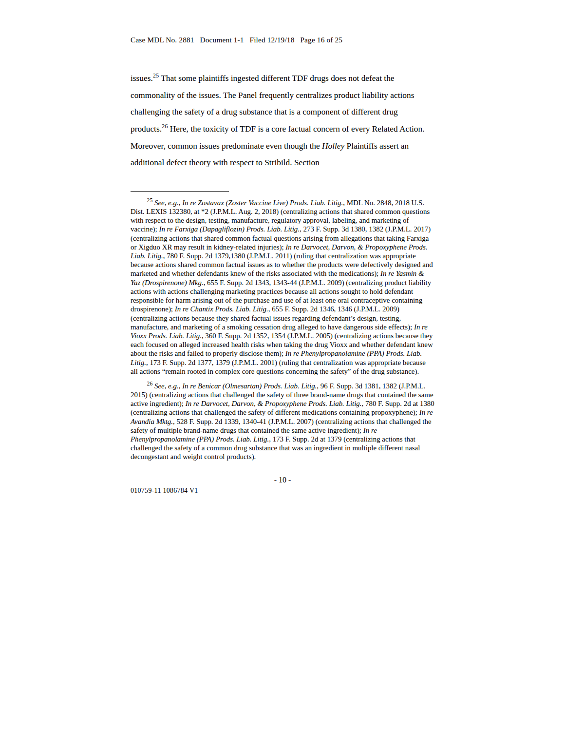Case MDL No. 2881 Document 1-1 Filed 12/19/18 Page 16 of 25
issues.25 That some plaintiffs ingested different TDF drugs does not defeat the commonality of the issues. The Panel frequently centralizes product liability actions challenging the safety of a drug substance that is a component of different drug products.26 Here, the toxicity of TDF is a core factual concern of every Related Action. Moreover, common issues predominate even though the Holley Plaintiffs assert an additional defect theory with respect to Stribild. Section
25 See, e.g., In re Zostavax (Zoster Vaccine Live) Prods. Liab. Litig., MDL No. 2848, 2018 U.S. Dist. LEXIS 132380, at *2 (J.P.M.L. Aug. 2, 2018) (centralizing actions that shared common questions with respect to the design, testing, manufacture, regulatory approval, labeling, and marketing of vaccine); In re Farxiga (Dapagliflozin) Prods. Liab. Litig., 273 F. Supp. 3d 1380, 1382 (J.P.M.L. 2017) (centralizing actions that shared common factual questions arising from allegations that taking Farxiga or Xigduo XR may result in kidney-related injuries); In re Darvocet, Darvon, & Propoxyphene Prods. Liab. Litig., 780 F. Supp. 2d 1379,1380 (J.P.M.L. 2011) (ruling that centralization was appropriate because actions shared common factual issues as to whether the products were defectively designed and marketed and whether defendants knew of the risks associated with the medications); In re Yasmin & Yaz (Drospirenone) Mkg., 655 F. Supp. 2d 1343, 1343-44 (J.P.M.L. 2009) (centralizing product liability actions with actions challenging marketing practices because all actions sought to hold defendant responsible for harm arising out of the purchase and use of at least one oral contraceptive containing drospirenone); In re Chantix Prods. Liab. Litig., 655 F. Supp. 2d 1346, 1346 (J.P.M.L. 2009) (centralizing actions because they shared factual issues regarding defendant’s design, testing, manufacture, and marketing of a smoking cessation drug alleged to have dangerous side effects); In re Vioxx Prods. Liab. Litig., 360 F. Supp. 2d 1352, 1354 (J.P.M.L. 2005) (centralizing actions because they each focused on alleged increased health risks when taking the drug Vioxx and whether defendant knew about the risks and failed to properly disclose them); In re Phenylpropanolamine (PPA) Prods. Liab. Litig., 173 F. Supp. 2d 1377, 1379 (J.P.M.L. 2001) (ruling that centralization was appropriate because all actions “remain rooted in complex core questions concerning the safety” of the drug substance).
26 See, e.g., In re Benicar (Olmesartan) Prods. Liab. Litig., 96 F. Supp. 3d 1381, 1382 (J.P.M.L. 2015) (centralizing actions that challenged the safety of three brand-name drugs that contained the same active ingredient); In re Darvocet, Darvon, & Propoxyphene Prods. Liab. Litig., 780 F. Supp. 2d at 1380 (centralizing actions that challenged the safety of different medications containing propoxyphene); In re Avandia Mktg., 528 F. Supp. 2d 1339, 1340-41 (J.P.M.L. 2007) (centralizing actions that challenged the safety of multiple brand-name drugs that contained the same active ingredient); In re Phenylpropanolamine (PPA) Prods. Liab. Litig., 173 F. Supp. 2d at 1379 (centralizing actions that challenged the safety of a common drug substance that was an ingredient in multiple different nasal decongestant and weight control products).
- 10 -
010759-11 1086784 V1